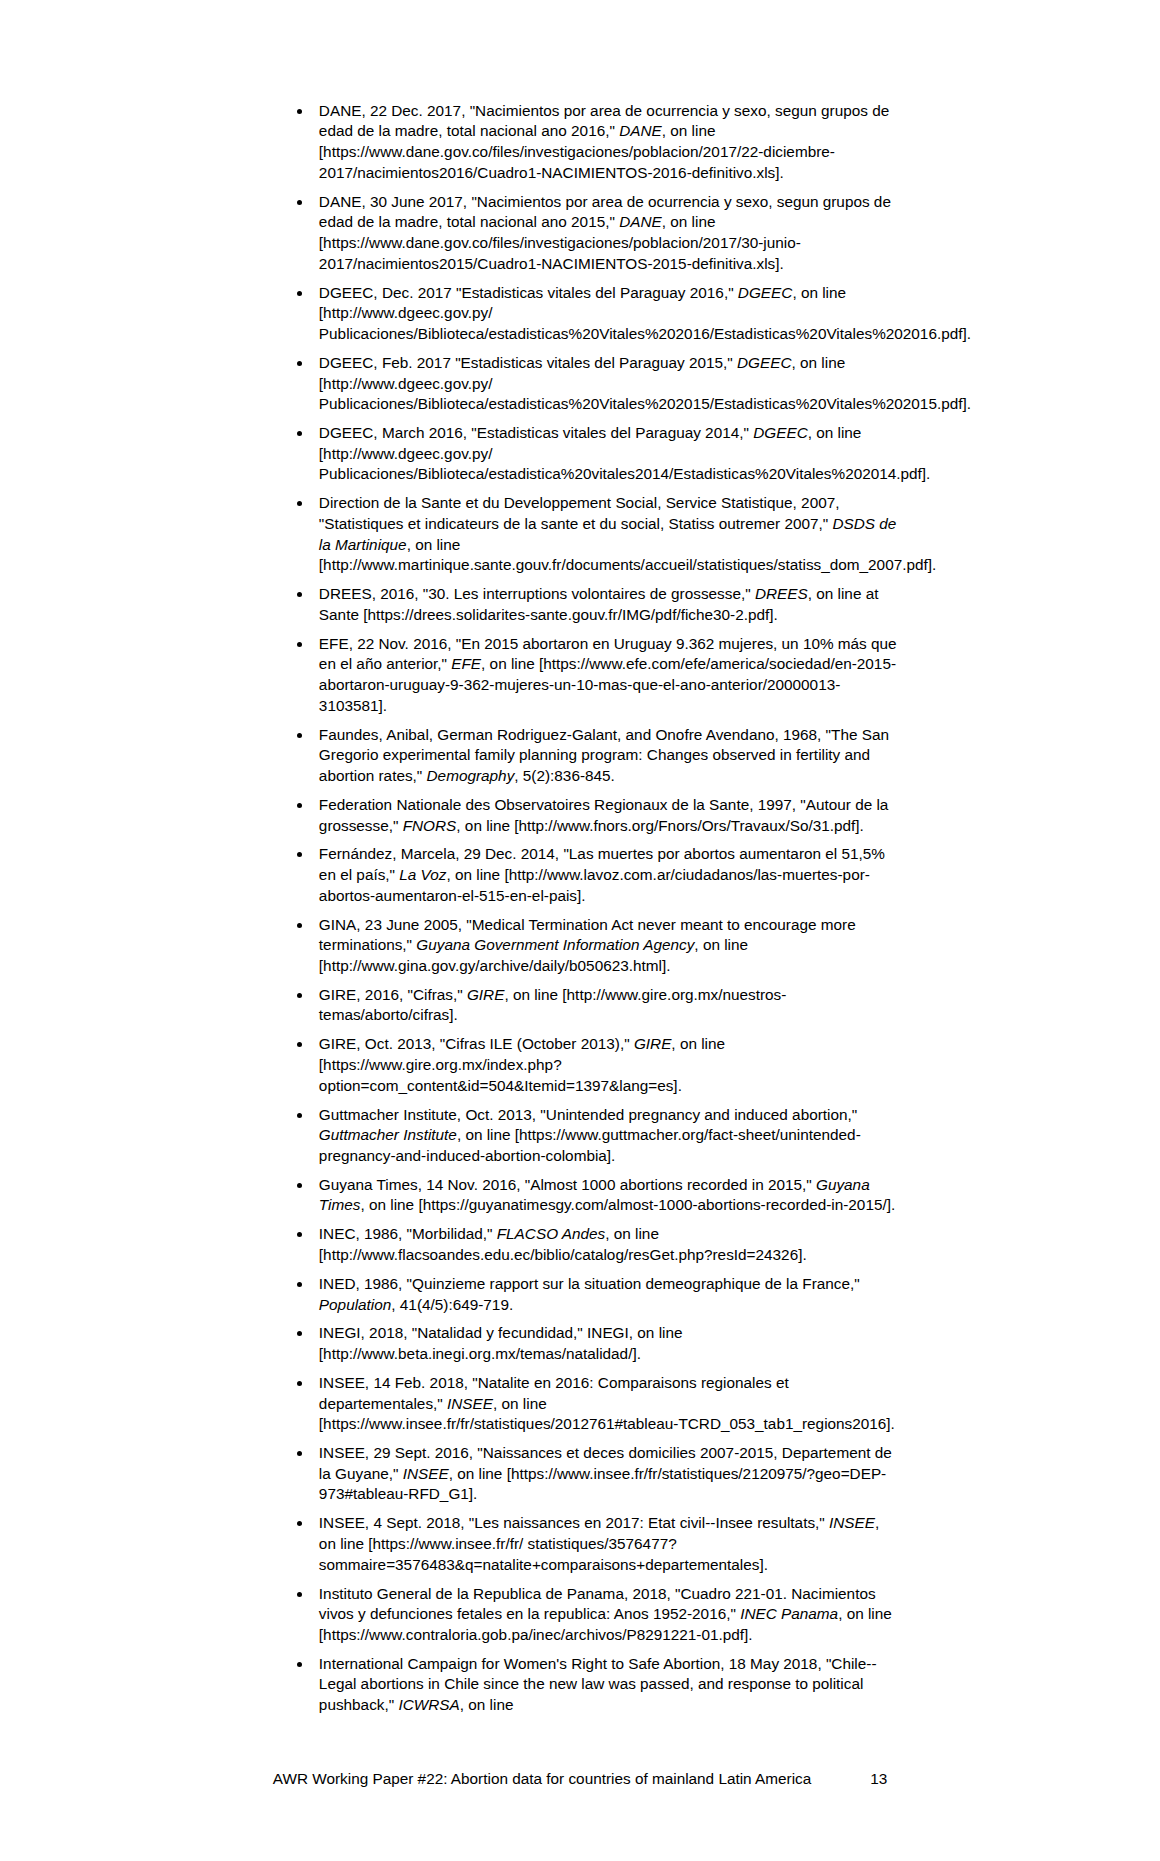DANE, 22 Dec. 2017, "Nacimientos por area de ocurrencia y sexo, segun grupos de edad de la madre, total nacional ano 2016," DANE, on line [https://www.dane.gov.co/files/investigaciones/poblacion/2017/22-diciembre-2017/nacimientos2016/Cuadro1-NACIMIENTOS-2016-definitivo.xls].
DANE, 30 June 2017, "Nacimientos por area de ocurrencia y sexo, segun grupos de edad de la madre, total nacional ano 2015," DANE, on line [https://www.dane.gov.co/files/investigaciones/poblacion/2017/30-junio-2017/nacimientos2015/Cuadro1-NACIMIENTOS-2015-definitiva.xls].
DGEEC, Dec. 2017 "Estadisticas vitales del Paraguay 2016," DGEEC, on line [http://www.dgeec.gov.py/ Publicaciones/Biblioteca/estadisticas%20Vitales%202016/Estadisticas%20Vitales%202016.pdf].
DGEEC, Feb. 2017 "Estadisticas vitales del Paraguay 2015," DGEEC, on line [http://www.dgeec.gov.py/ Publicaciones/Biblioteca/estadisticas%20Vitales%202015/Estadisticas%20Vitales%202015.pdf].
DGEEC, March 2016, "Estadisticas vitales del Paraguay 2014," DGEEC, on line [http://www.dgeec.gov.py/ Publicaciones/Biblioteca/estadistica%20vitales2014/Estadisticas%20Vitales%202014.pdf].
Direction de la Sante et du Developpement Social, Service Statistique, 2007, "Statistiques et indicateurs de la sante et du social, Statiss outremer 2007," DSDS de la Martinique, on line [http://www.martinique.sante.gouv.fr/documents/accueil/statistiques/statiss_dom_2007.pdf].
DREES, 2016, "30. Les interruptions volontaires de grossesse," DREES, on line at Sante [https://drees.solidarites-sante.gouv.fr/IMG/pdf/fiche30-2.pdf].
EFE, 22 Nov. 2016, "En 2015 abortaron en Uruguay 9.362 mujeres, un 10% más que en el año anterior," EFE, on line [https://www.efe.com/efe/america/sociedad/en-2015-abortaron-uruguay-9-362-mujeres-un-10-mas-que-el-ano-anterior/20000013-3103581].
Faundes, Anibal, German Rodriguez-Galant, and Onofre Avendano, 1968, "The San Gregorio experimental family planning program: Changes observed in fertility and abortion rates," Demography, 5(2):836-845.
Federation Nationale des Observatoires Regionaux de la Sante, 1997, "Autour de la grossesse," FNORS, on line [http://www.fnors.org/Fnors/Ors/Travaux/So/31.pdf].
Fernández, Marcela, 29 Dec. 2014, "Las muertes por abortos aumentaron el 51,5% en el país," La Voz, on line [http://www.lavoz.com.ar/ciudadanos/las-muertes-por-abortos-aumentaron-el-515-en-el-pais].
GINA, 23 June 2005, "Medical Termination Act never meant to encourage more terminations," Guyana Government Information Agency, on line [http://www.gina.gov.gy/archive/daily/b050623.html].
GIRE, 2016, "Cifras," GIRE, on line [http://www.gire.org.mx/nuestros-temas/aborto/cifras].
GIRE, Oct. 2013, "Cifras ILE (October 2013)," GIRE, on line [https://www.gire.org.mx/index.php?option=com_content&id=504&Itemid=1397&lang=es].
Guttmacher Institute, Oct. 2013, "Unintended pregnancy and induced abortion," Guttmacher Institute, on line [https://www.guttmacher.org/fact-sheet/unintended-pregnancy-and-induced-abortion-colombia].
Guyana Times, 14 Nov. 2016, "Almost 1000 abortions recorded in 2015," Guyana Times, on line [https://guyanatimesgy.com/almost-1000-abortions-recorded-in-2015/].
INEC, 1986, "Morbilidad," FLACSO Andes, on line [http://www.flacsoandes.edu.ec/biblio/catalog/resGet.php?resId=24326].
INED, 1986, "Quinzieme rapport sur la situation demeographique de la France," Population, 41(4/5):649-719.
INEGI, 2018, "Natalidad y fecundidad," INEGI, on line [http://www.beta.inegi.org.mx/temas/natalidad/].
INSEE, 14 Feb. 2018, "Natalite en 2016: Comparaisons regionales et departementales," INSEE, on line [https://www.insee.fr/fr/statistiques/2012761#tableau-TCRD_053_tab1_regions2016].
INSEE, 29 Sept. 2016, "Naissances et deces domicilies 2007-2015, Departement de la Guyane," INSEE, on line [https://www.insee.fr/fr/statistiques/2120975/?geo=DEP-973#tableau-RFD_G1].
INSEE, 4 Sept. 2018, "Les naissances en 2017: Etat civil--Insee resultats," INSEE, on line [https://www.insee.fr/fr/ statistiques/3576477?sommaire=3576483&q=natalite+comparaisons+departementales].
Instituto General de la Republica de Panama, 2018, "Cuadro 221-01. Nacimientos vivos y defunciones fetales en la republica: Anos 1952-2016," INEC Panama, on line [https://www.contraloria.gob.pa/inec/archivos/P8291221-01.pdf].
International Campaign for Women's Right to Safe Abortion, 18 May 2018, "Chile--Legal abortions in Chile since the new law was passed, and response to political pushback," ICWRSA, on line
AWR Working Paper #22: Abortion data for countries of mainland Latin America 13